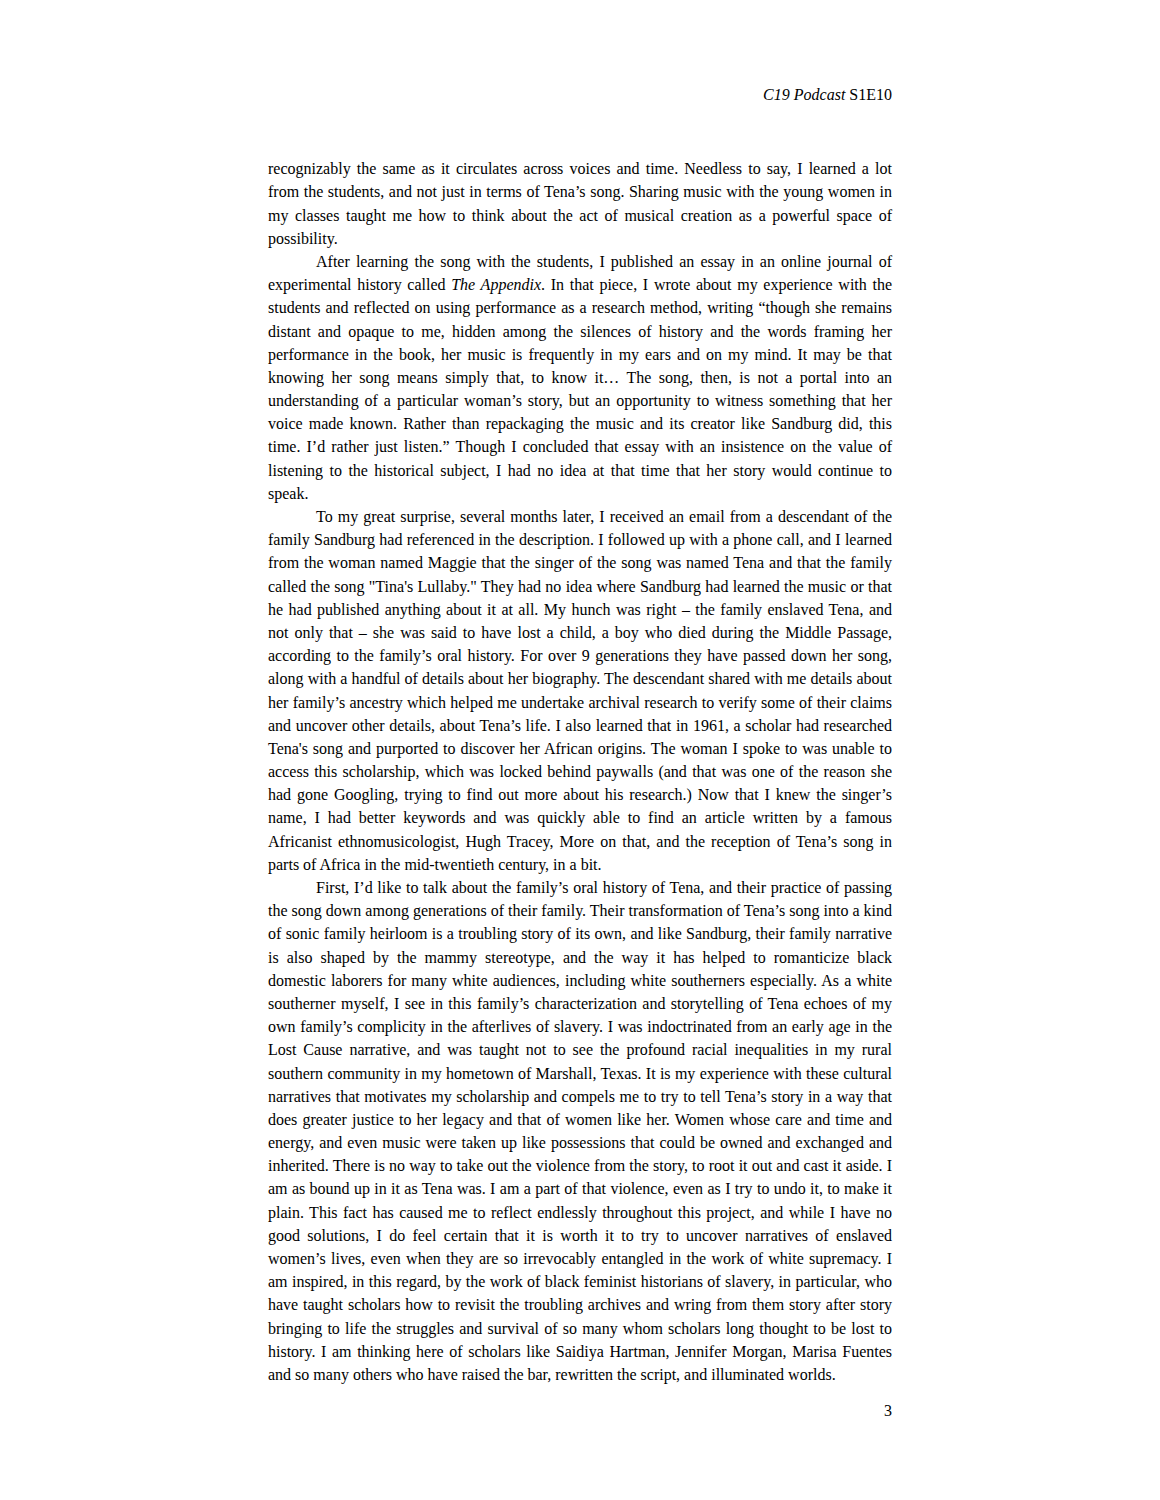C19 Podcast S1E10
recognizably the same as it circulates across voices and time. Needless to say, I learned a lot from the students, and not just in terms of Tena’s song. Sharing music with the young women in my classes taught me how to think about the act of musical creation as a powerful space of possibility.
After learning the song with the students, I published an essay in an online journal of experimental history called The Appendix. In that piece, I wrote about my experience with the students and reflected on using performance as a research method, writing “though she remains distant and opaque to me, hidden among the silences of history and the words framing her performance in the book, her music is frequently in my ears and on my mind. It may be that knowing her song means simply that, to know it… The song, then, is not a portal into an understanding of a particular woman’s story, but an opportunity to witness something that her voice made known. Rather than repackaging the music and its creator like Sandburg did, this time. I’d rather just listen.” Though I concluded that essay with an insistence on the value of listening to the historical subject, I had no idea at that time that her story would continue to speak.
To my great surprise, several months later, I received an email from a descendant of the family Sandburg had referenced in the description. I followed up with a phone call, and I learned from the woman named Maggie that the singer of the song was named Tena and that the family called the song "Tina's Lullaby." They had no idea where Sandburg had learned the music or that he had published anything about it at all. My hunch was right – the family enslaved Tena, and not only that – she was said to have lost a child, a boy who died during the Middle Passage, according to the family’s oral history. For over 9 generations they have passed down her song, along with a handful of details about her biography. The descendant shared with me details about her family’s ancestry which helped me undertake archival research to verify some of their claims and uncover other details, about Tena’s life. I also learned that in 1961, a scholar had researched Tena's song and purported to discover her African origins. The woman I spoke to was unable to access this scholarship, which was locked behind paywalls (and that was one of the reason she had gone Googling, trying to find out more about his research.) Now that I knew the singer’s name, I had better keywords and was quickly able to find an article written by a famous Africanist ethnomusicologist, Hugh Tracey, More on that, and the reception of Tena’s song in parts of Africa in the mid-twentieth century, in a bit.
First, I’d like to talk about the family’s oral history of Tena, and their practice of passing the song down among generations of their family. Their transformation of Tena’s song into a kind of sonic family heirloom is a troubling story of its own, and like Sandburg, their family narrative is also shaped by the mammy stereotype, and the way it has helped to romanticize black domestic laborers for many white audiences, including white southerners especially. As a white southerner myself, I see in this family’s characterization and storytelling of Tena echoes of my own family’s complicity in the afterlives of slavery. I was indoctrinated from an early age in the Lost Cause narrative, and was taught not to see the profound racial inequalities in my rural southern community in my hometown of Marshall, Texas. It is my experience with these cultural narratives that motivates my scholarship and compels me to try to tell Tena’s story in a way that does greater justice to her legacy and that of women like her. Women whose care and time and energy, and even music were taken up like possessions that could be owned and exchanged and inherited. There is no way to take out the violence from the story, to root it out and cast it aside. I am as bound up in it as Tena was. I am a part of that violence, even as I try to undo it, to make it plain. This fact has caused me to reflect endlessly throughout this project, and while I have no good solutions, I do feel certain that it is worth it to try to uncover narratives of enslaved women’s lives, even when they are so irrevocably entangled in the work of white supremacy. I am inspired, in this regard, by the work of black feminist historians of slavery, in particular, who have taught scholars how to revisit the troubling archives and wring from them story after story bringing to life the struggles and survival of so many whom scholars long thought to be lost to history. I am thinking here of scholars like Saidiya Hartman, Jennifer Morgan, Marisa Fuentes and so many others who have raised the bar, rewritten the script, and illuminated worlds.
3